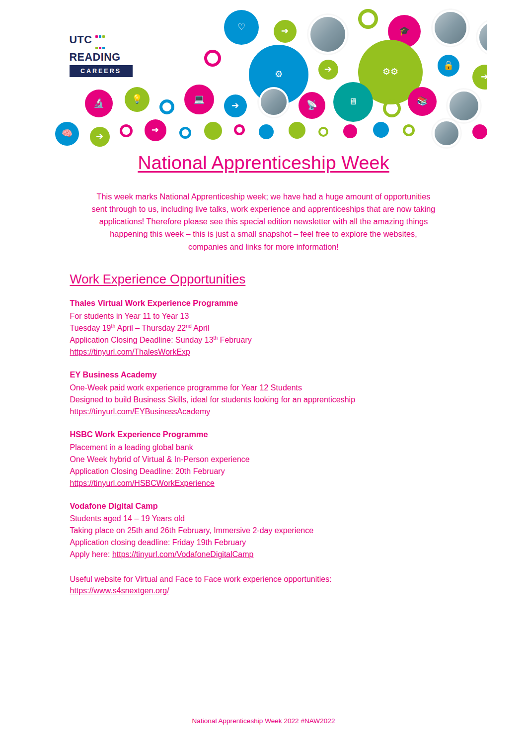UTC
READING
CAREERS
♡
➔
🎓
⚙
➔
⚙⚙
🔒
➔
🔬
💡
💻
➔
📡
🖥
📚
🧠
➔
➔
National Apprenticeship Week
This week marks National Apprenticeship week; we have had a huge amount of opportunities sent through to us, including live talks, work experience and apprenticeships that are now taking applications! Therefore please see this special edition newsletter with all the amazing things happening this week – this is just a small snapshot – feel free to explore the websites, companies and links for more information!
Work Experience Opportunities
Thales Virtual Work Experience Programme
For students in Year 11 to Year 13
Tuesday 19th April – Thursday 22nd April
Application Closing Deadline: Sunday 13th February
https://tinyurl.com/ThalesWorkExp
EY Business Academy
One-Week paid work experience programme for Year 12 Students
Designed to build Business Skills, ideal for students looking for an apprenticeship
https://tinyurl.com/EYBusinessAcademy
HSBC Work Experience Programme
Placement in a leading global bank
One Week hybrid of Virtual & In-Person experience
Application Closing Deadline: 20th February
https://tinyurl.com/HSBCWorkExperience
Vodafone Digital Camp
Students aged 14 – 19 Years old
Taking place on 25th and 26th February, Immersive 2-day experience
Application closing deadline: Friday 19th February
Apply here: https://tinyurl.com/VodafoneDigitalCamp
Useful website for Virtual and Face to Face work experience opportunities:
https://www.s4snextgen.org/
National Apprenticeship Week 2022 #NAW2022